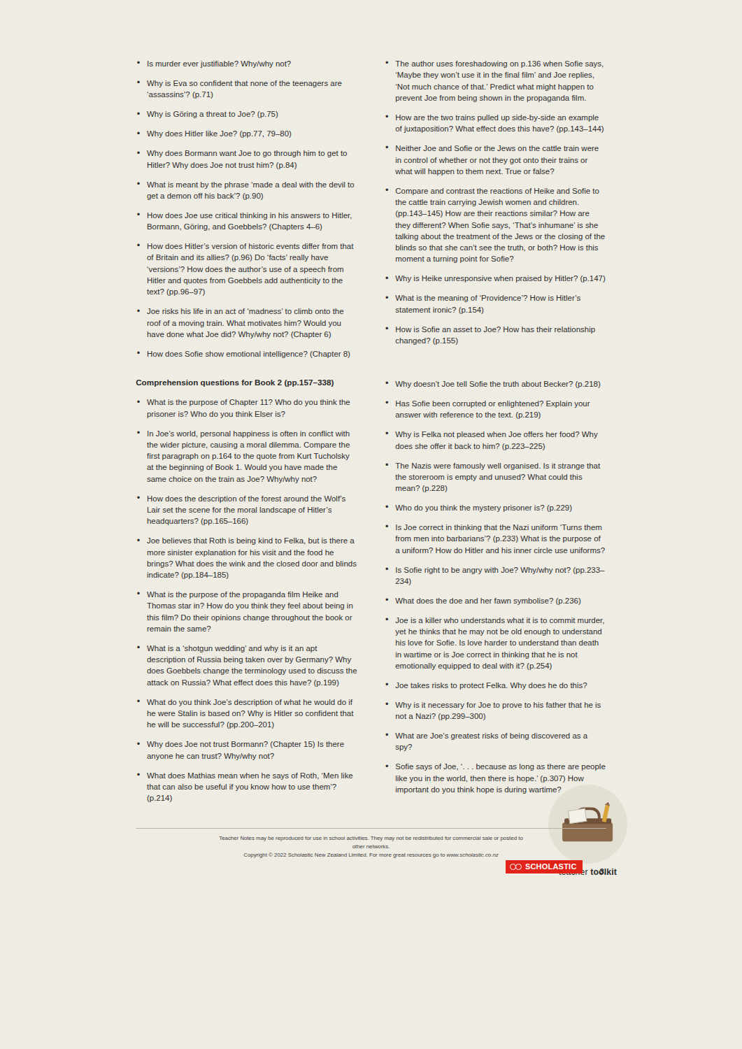Is murder ever justifiable? Why/why not?
Why is Eva so confident that none of the teenagers are ‘assassins’? (p.71)
Why is Göring a threat to Joe? (p.75)
Why does Hitler like Joe? (pp.77, 79–80)
Why does Bormann want Joe to go through him to get to Hitler? Why does Joe not trust him? (p.84)
What is meant by the phrase ‘made a deal with the devil to get a demon off his back’? (p.90)
How does Joe use critical thinking in his answers to Hitler, Bormann, Göring, and Goebbels? (Chapters 4–6)
How does Hitler’s version of historic events differ from that of Britain and its allies? (p.96) Do ‘facts’ really have ‘versions’? How does the author’s use of a speech from Hitler and quotes from Goebbels add authenticity to the text? (pp.96–97)
Joe risks his life in an act of ‘madness’ to climb onto the roof of a moving train. What motivates him? Would you have done what Joe did? Why/why not? (Chapter 6)
How does Sofie show emotional intelligence? (Chapter 8)
Comprehension questions for Book 2 (pp.157–338)
What is the purpose of Chapter 11? Who do you think the prisoner is? Who do you think Elser is?
In Joe’s world, personal happiness is often in conflict with the wider picture, causing a moral dilemma. Compare the first paragraph on p.164 to the quote from Kurt Tucholsky at the beginning of Book 1. Would you have made the same choice on the train as Joe? Why/why not?
How does the description of the forest around the Wolf’s Lair set the scene for the moral landscape of Hitler’s headquarters? (pp.165–166)
Joe believes that Roth is being kind to Felka, but is there a more sinister explanation for his visit and the food he brings? What does the wink and the closed door and blinds indicate? (pp.184–185)
What is the purpose of the propaganda film Heike and Thomas star in? How do you think they feel about being in this film? Do their opinions change throughout the book or remain the same?
What is a ‘shotgun wedding’ and why is it an apt description of Russia being taken over by Germany? Why does Goebbels change the terminology used to discuss the attack on Russia? What effect does this have? (p.199)
What do you think Joe’s description of what he would do if he were Stalin is based on? Why is Hitler so confident that he will be successful? (pp.200–201)
Why does Joe not trust Bormann? (Chapter 15) Is there anyone he can trust? Why/why not?
What does Mathias mean when he says of Roth, ‘Men like that can also be useful if you know how to use them’? (p.214)
The author uses foreshadowing on p.136 when Sofie says, ‘Maybe they won’t use it in the final film’ and Joe replies, ‘Not much chance of that.’ Predict what might happen to prevent Joe from being shown in the propaganda film.
How are the two trains pulled up side-by-side an example of juxtaposition? What effect does this have? (pp.143–144)
Neither Joe and Sofie or the Jews on the cattle train were in control of whether or not they got onto their trains or what will happen to them next. True or false?
Compare and contrast the reactions of Heike and Sofie to the cattle train carrying Jewish women and children. (pp.143–145) How are their reactions similar? How are they different? When Sofie says, ‘That’s inhumane’ is she talking about the treatment of the Jews or the closing of the blinds so that she can’t see the truth, or both? How is this moment a turning point for Sofie?
Why is Heike unresponsive when praised by Hitler? (p.147)
What is the meaning of ‘Providence’? How is Hitler’s statement ironic? (p.154)
How is Sofie an asset to Joe? How has their relationship changed? (p.155)
Why doesn’t Joe tell Sofie the truth about Becker? (p.218)
Has Sofie been corrupted or enlightened? Explain your answer with reference to the text. (p.219)
Why is Felka not pleased when Joe offers her food? Why does she offer it back to him? (p.223–225)
The Nazis were famously well organised. Is it strange that the storeroom is empty and unused? What could this mean? (p.228)
Who do you think the mystery prisoner is? (p.229)
Is Joe correct in thinking that the Nazi uniform ‘Turns them from men into barbarians’? (p.233) What is the purpose of a uniform? How do Hitler and his inner circle use uniforms?
Is Sofie right to be angry with Joe? Why/why not? (pp.233–234)
What does the doe and her fawn symbolise? (p.236)
Joe is a killer who understands what it is to commit murder, yet he thinks that he may not be old enough to understand his love for Sofie. Is love harder to understand than death in wartime or is Joe correct in thinking that he is not emotionally equipped to deal with it? (p.254)
Joe takes risks to protect Felka. Why does he do this?
Why is it necessary for Joe to prove to his father that he is not a Nazi? (pp.299–300)
What are Joe’s greatest risks of being discovered as a spy?
Sofie says of Joe, ‘. . . because as long as there are people like you in the world, then there is hope.’ (p.307) How important do you think hope is during wartime?
teacher toolkit
Teacher Notes may be reproduced for use in school activities. They may not be redistributed for commercial sale or posted to other networks. Copyright © 2022 Scholastic New Zealand Limited. For more great resources go to www.scholastic.co.nz
SCHOLASTIC
3.